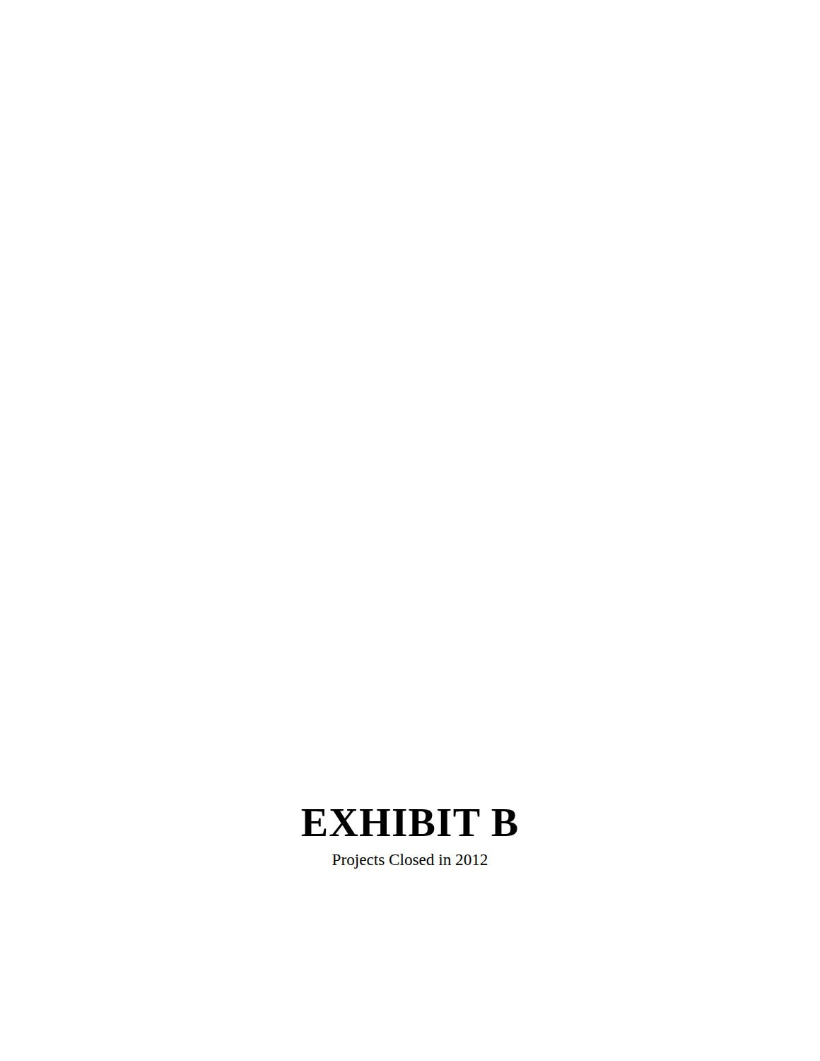EXHIBIT B
Projects Closed in 2012